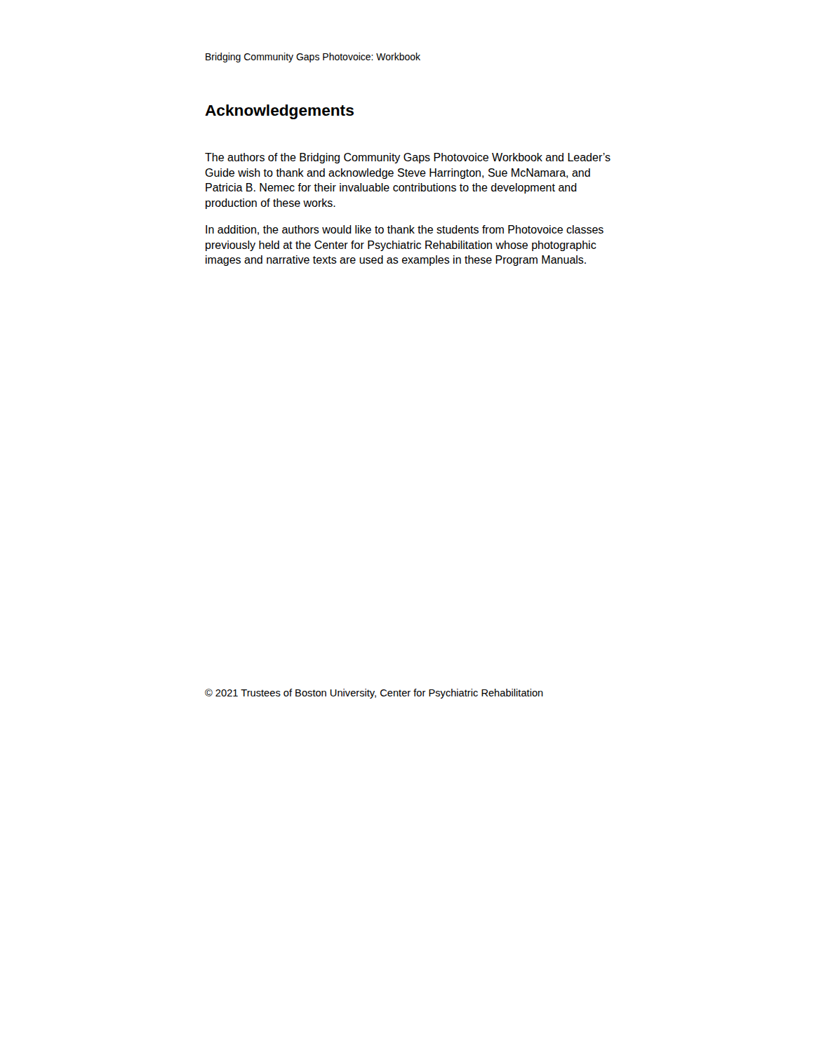Bridging Community Gaps Photovoice: Workbook
Acknowledgements
The authors of the Bridging Community Gaps Photovoice Workbook and Leader’s Guide wish to thank and acknowledge Steve Harrington, Sue McNamara, and Patricia B. Nemec for their invaluable contributions to the development and production of these works.
In addition, the authors would like to thank the students from Photovoice classes previously held at the Center for Psychiatric Rehabilitation whose photographic images and narrative texts are used as examples in these Program Manuals.
© 2021 Trustees of Boston University, Center for Psychiatric Rehabilitation